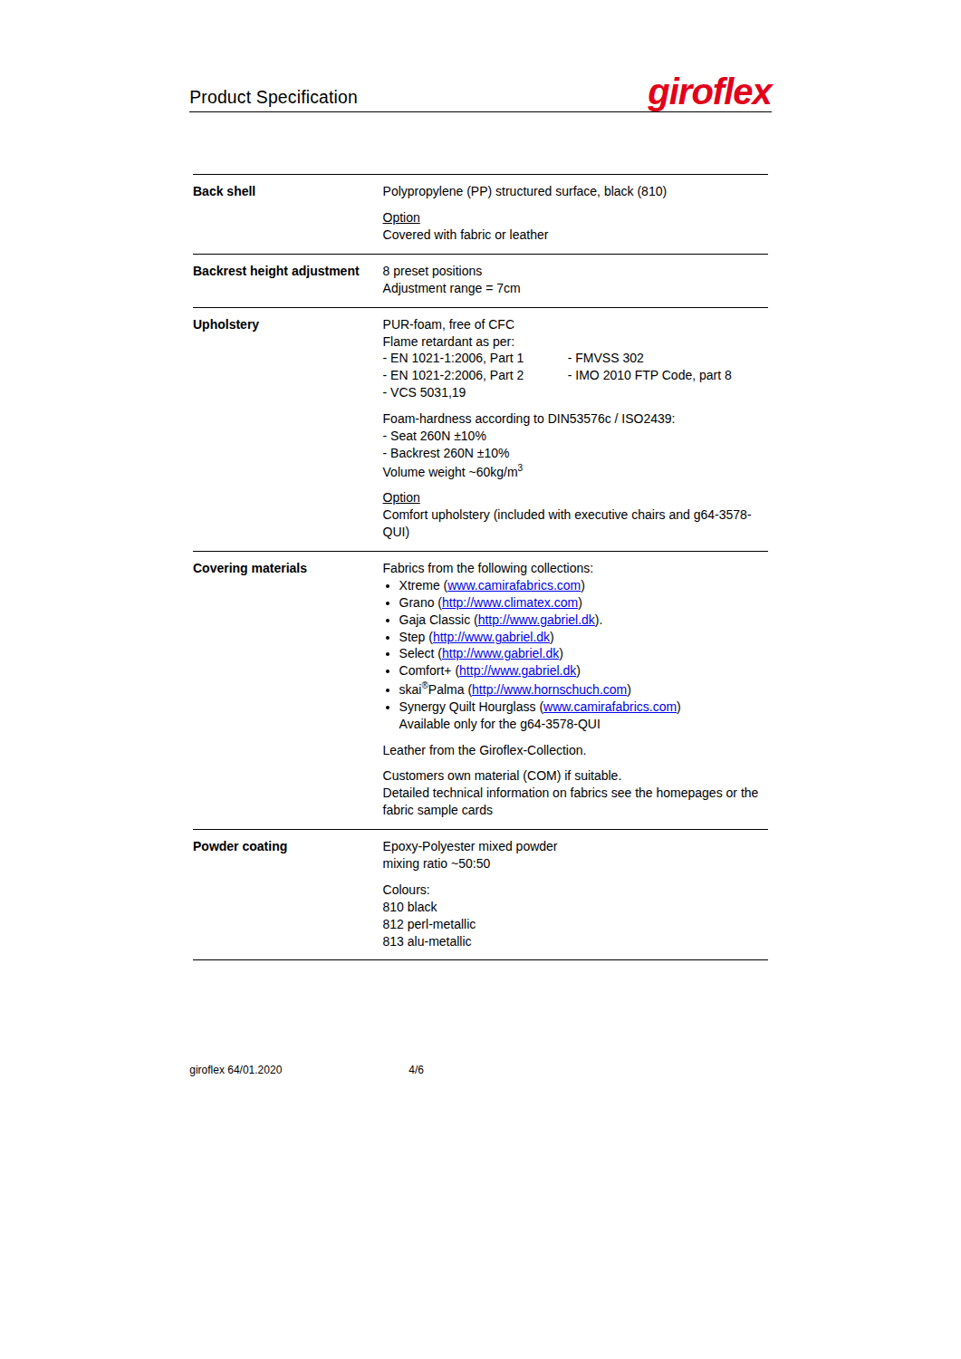Product Specification
giroflex
| Back shell | Polypropylene (PP) structured surface, black (810) Option Covered with fabric or leather |
| Backrest height adjustment | 8 preset positions Adjustment range = 7cm |
| Upholstery | PUR-foam, free of CFC Flame retardant as per: - EN 1021-1:2006, Part 1 - EN 1021-2:2006, Part 2 - VCS 5031,19 - FMVSS 302 - IMO 2010 FTP Code, part 8 Foam-hardness according to DIN53576c / ISO2439: - Seat 260N ±10% - Backrest 260N ±10% Volume weight ~60kg/m 3 Option Comfort upholstery (included with executive chairs and g64-3578-QUI) |
| Covering materials | Fabrics from the following collections: Xtreme ( www.camirafabrics.com ) Grano ( http://www.climatex.com ) Gaja Classic ( http://www.gabriel.dk ). Step ( http://www.gabriel.dk ) Select ( http://www.gabriel.dk ) Comfort+ ( http://www.gabriel.dk ) skai ® Palma ( http://www.hornschuch.com ) Synergy Quilt Hourglass ( www.camirafabrics.com ) Available only for the g64-3578-QUI Leather from the Giroflex-Collection. Customers own material (COM) if suitable. Detailed technical information on fabrics see the homepages or the fabric sample cards |
| Powder coating | Epoxy-Polyester mixed powder mixing ratio ~50:50 Colours: 810 black 812 perl-metallic 813 alu-metallic |
giroflex 64/01.2020
4/6